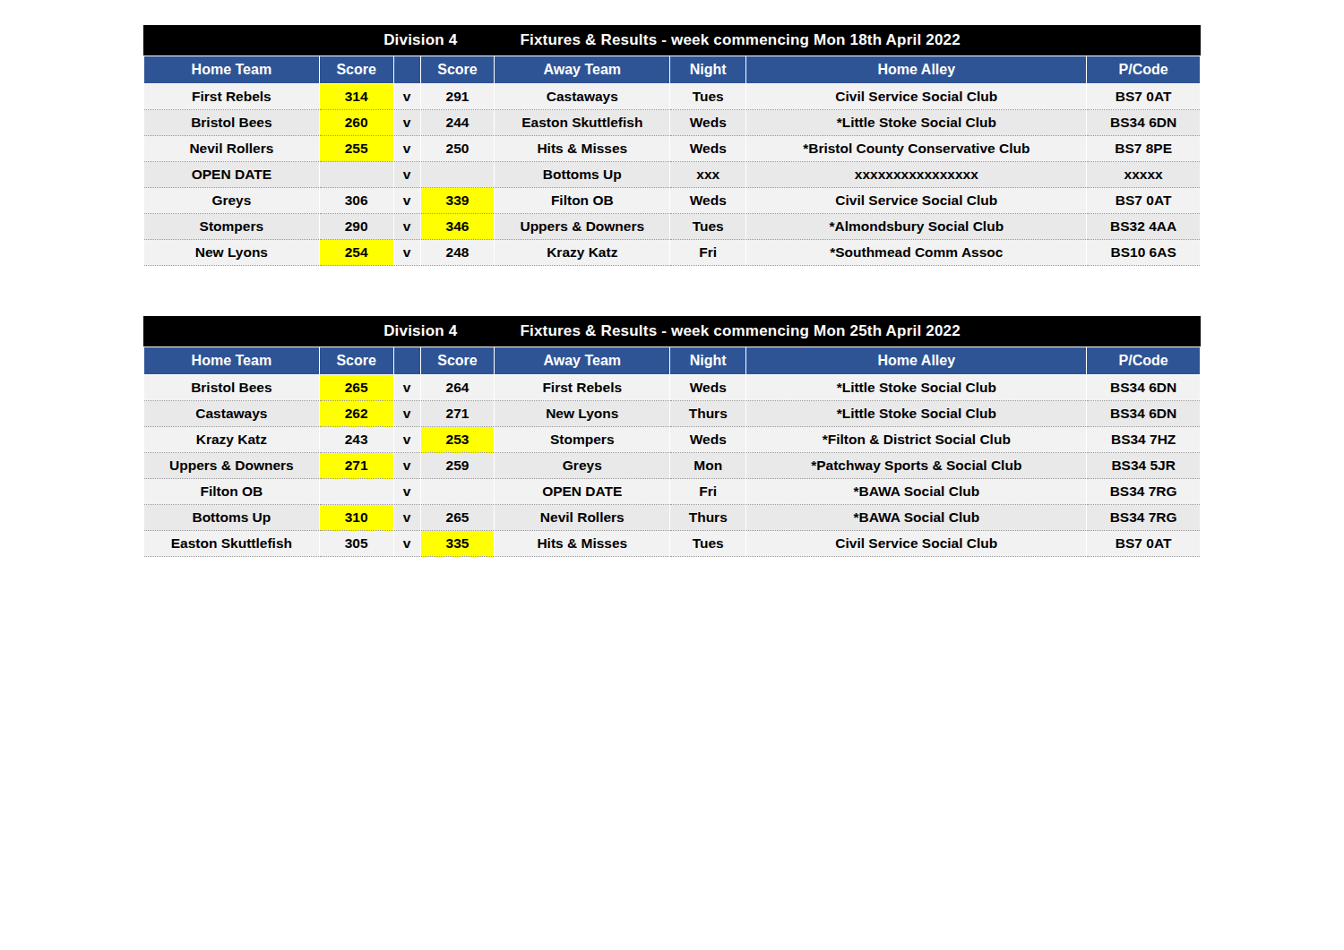Division 4 Fixtures & Results - week commencing Mon 18th April 2022
| Home Team | Score | | Score | Away Team | Night | Home Alley | P/Code |
| --- | --- | --- | --- | --- | --- | --- | --- |
| First Rebels | 314 | v | 291 | Castaways | Tues | Civil Service Social Club | BS7 0AT |
| Bristol Bees | 260 | v | 244 | Easton Skuttlefish | Weds | *Little Stoke Social Club | BS34 6DN |
| Nevil Rollers | 255 | v | 250 | Hits & Misses | Weds | *Bristol County Conservative Club | BS7 8PE |
| OPEN DATE | | v | | Bottoms Up | xxx | xxxxxxxxxxxxxxxx | xxxxx |
| Greys | 306 | v | 339 | Filton OB | Weds | Civil Service Social Club | BS7 0AT |
| Stompers | 290 | v | 346 | Uppers & Downers | Tues | *Almondsbury Social Club | BS32 4AA |
| New Lyons | 254 | v | 248 | Krazy Katz | Fri | *Southmead Comm Assoc | BS10 6AS |
Division 4 Fixtures & Results - week commencing Mon 25th April 2022
| Home Team | Score | | Score | Away Team | Night | Home Alley | P/Code |
| --- | --- | --- | --- | --- | --- | --- | --- |
| Bristol Bees | 265 | v | 264 | First Rebels | Weds | *Little Stoke Social Club | BS34 6DN |
| Castaways | 262 | v | 271 | New Lyons | Thurs | *Little Stoke Social Club | BS34 6DN |
| Krazy Katz | 243 | v | 253 | Stompers | Weds | *Filton & District Social Club | BS34 7HZ |
| Uppers & Downers | 271 | v | 259 | Greys | Mon | *Patchway Sports & Social Club | BS34 5JR |
| Filton OB | | v | | OPEN DATE | Fri | *BAWA Social Club | BS34 7RG |
| Bottoms Up | 310 | v | 265 | Nevil Rollers | Thurs | *BAWA Social Club | BS34 7RG |
| Easton Skuttlefish | 305 | v | 335 | Hits & Misses | Tues | Civil Service Social Club | BS7 0AT |